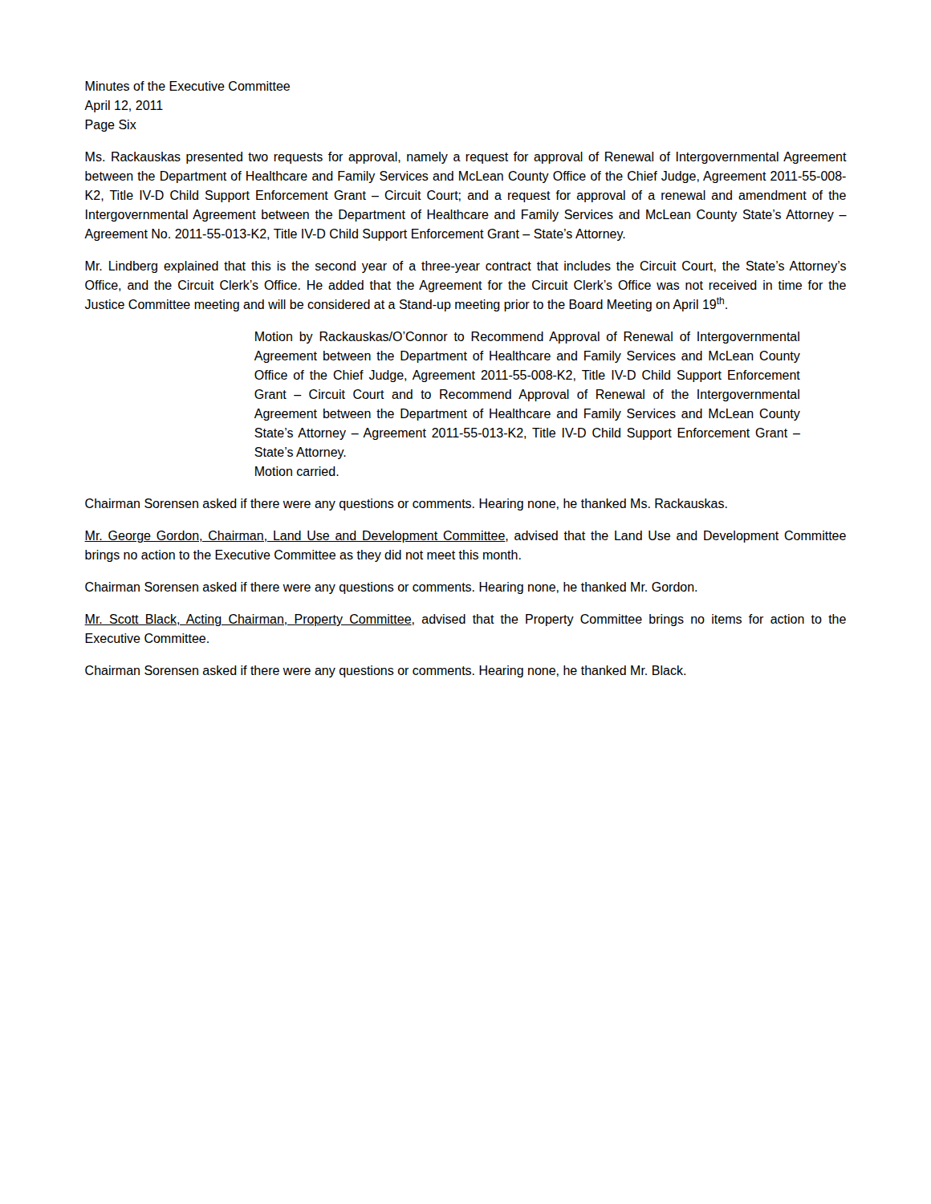Minutes of the Executive Committee
April 12, 2011
Page Six
Ms. Rackauskas presented two requests for approval, namely a request for approval of Renewal of Intergovernmental Agreement between the Department of Healthcare and Family Services and McLean County Office of the Chief Judge, Agreement 2011-55-008-K2, Title IV-D Child Support Enforcement Grant – Circuit Court; and a request for approval of a renewal and amendment of the Intergovernmental Agreement between the Department of Healthcare and Family Services and McLean County State’s Attorney – Agreement No. 2011-55-013-K2, Title IV-D Child Support Enforcement Grant – State’s Attorney.
Mr. Lindberg explained that this is the second year of a three-year contract that includes the Circuit Court, the State’s Attorney’s Office, and the Circuit Clerk’s Office. He added that the Agreement for the Circuit Clerk’s Office was not received in time for the Justice Committee meeting and will be considered at a Stand-up meeting prior to the Board Meeting on April 19th.
Motion by Rackauskas/O’Connor to Recommend Approval of Renewal of Intergovernmental Agreement between the Department of Healthcare and Family Services and McLean County Office of the Chief Judge, Agreement 2011-55-008-K2, Title IV-D Child Support Enforcement Grant – Circuit Court and to Recommend Approval of Renewal of the Intergovernmental Agreement between the Department of Healthcare and Family Services and McLean County State’s Attorney – Agreement 2011-55-013-K2, Title IV-D Child Support Enforcement Grant – State’s Attorney.
Motion carried.
Chairman Sorensen asked if there were any questions or comments. Hearing none, he thanked Ms. Rackauskas.
Mr. George Gordon, Chairman, Land Use and Development Committee, advised that the Land Use and Development Committee brings no action to the Executive Committee as they did not meet this month.
Chairman Sorensen asked if there were any questions or comments. Hearing none, he thanked Mr. Gordon.
Mr. Scott Black, Acting Chairman, Property Committee, advised that the Property Committee brings no items for action to the Executive Committee.
Chairman Sorensen asked if there were any questions or comments. Hearing none, he thanked Mr. Black.